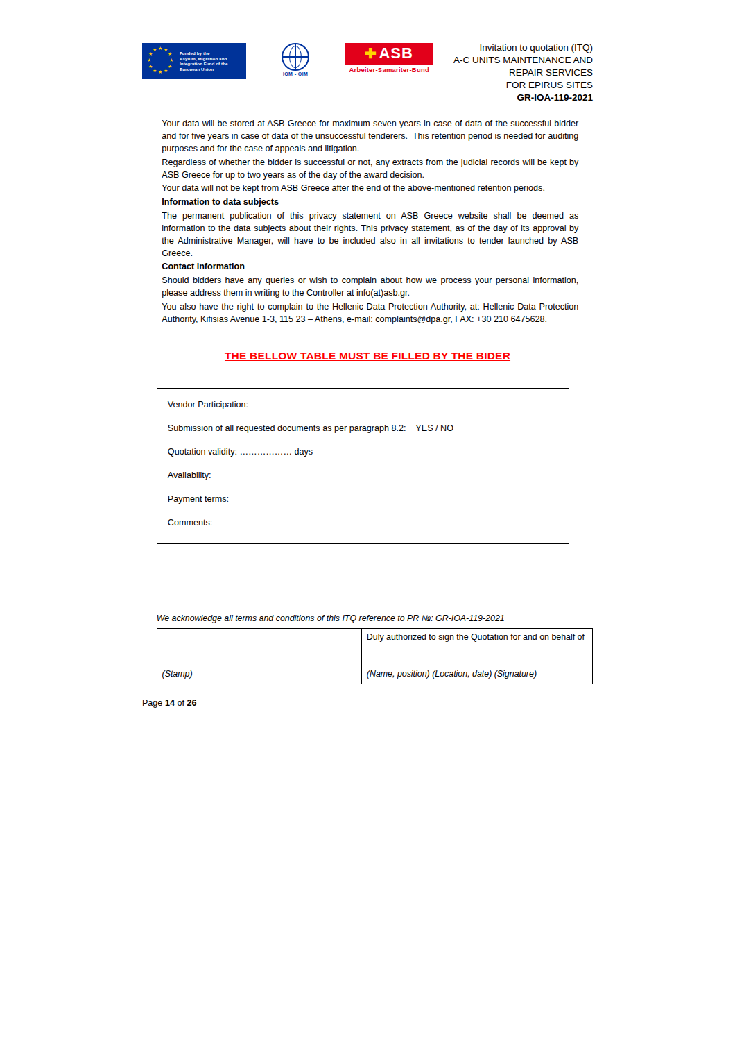★ ★ ★ ★ ★ ★ ★ ★ ★ ★ ★ ★
Funded by the
Asylum, Migration and
Integration Fund of the
European Union
IOM • OIM
✚ASB
Arbeiter-Samariter-Bund
Invitation to quotation (ITQ)
A-C UNITS MAINTENANCE AND REPAIR SERVICES
FOR EPIRUS SITES
GR-IOA-119-2021
Your data will be stored at ASB Greece for maximum seven years in case of data of the successful bidder and for five years in case of data of the unsuccessful tenderers. This retention period is needed for auditing purposes and for the case of appeals and litigation.
Regardless of whether the bidder is successful or not, any extracts from the judicial records will be kept by ASB Greece for up to two years as of the day of the award decision.
Your data will not be kept from ASB Greece after the end of the above-mentioned retention periods.
Information to data subjects
The permanent publication of this privacy statement on ASB Greece website shall be deemed as information to the data subjects about their rights. This privacy statement, as of the day of its approval by the Administrative Manager, will have to be included also in all invitations to tender launched by ASB Greece.
Contact information
Should bidders have any queries or wish to complain about how we process your personal information, please address them in writing to the Controller at info(at)asb.gr.
You also have the right to complain to the Hellenic Data Protection Authority, at: Hellenic Data Protection Authority, Kifisias Avenue 1-3, 115 23 – Athens, e-mail: complaints@dpa.gr, FAX: +30 210 6475628.
THE BELLOW TABLE MUST BE FILLED BY THE BIDER
Vendor Participation:
Submission of all requested documents as per paragraph 8.2: YES / NO
Quotation validity: ……………… days
Availability:
Payment terms:
Comments:
We acknowledge all terms and conditions of this ITQ reference to PR №: GR-IOA-119-2021
| (Stamp) | Duly authorized to sign the Quotation for and on behalf of (Name, position) (Location, date) (Signature) |
Page 14 of 26